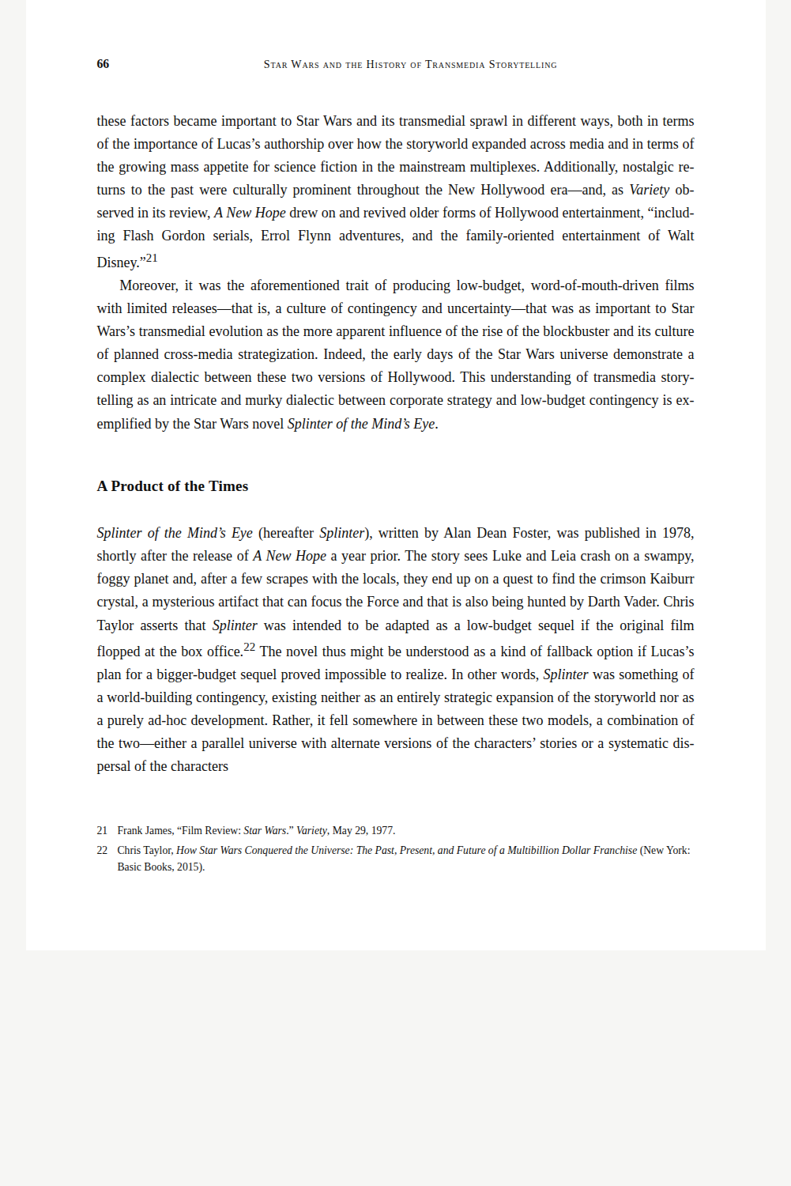66 Star Wars and the History of Transmedia Storytelling
these factors became important to Star Wars and its transmedial sprawl in different ways, both in terms of the importance of Lucas’s authorship over how the storyworld expanded across media and in terms of the growing mass appetite for science fiction in the mainstream multiplexes. Additionally, nostalgic returns to the past were culturally prominent throughout the New Hollywood era—and, as Variety observed in its review, A New Hope drew on and revived older forms of Hollywood entertainment, “including Flash Gordon serials, Errol Flynn adventures, and the family-oriented entertainment of Walt Disney.”21
Moreover, it was the aforementioned trait of producing low-budget, word-of-mouth-driven films with limited releases—that is, a culture of contingency and uncertainty—that was as important to Star Wars’s transmedial evolution as the more apparent influence of the rise of the blockbuster and its culture of planned cross-media strategization. Indeed, the early days of the Star Wars universe demonstrate a complex dialectic between these two versions of Hollywood. This understanding of transmedia storytelling as an intricate and murky dialectic between corporate strategy and low-budget contingency is exemplified by the Star Wars novel Splinter of the Mind’s Eye.
A Product of the Times
Splinter of the Mind’s Eye (hereafter Splinter), written by Alan Dean Foster, was published in 1978, shortly after the release of A New Hope a year prior. The story sees Luke and Leia crash on a swampy, foggy planet and, after a few scrapes with the locals, they end up on a quest to find the crimson Kaiburr crystal, a mysterious artifact that can focus the Force and that is also being hunted by Darth Vader. Chris Taylor asserts that Splinter was intended to be adapted as a low-budget sequel if the original film flopped at the box office.22 The novel thus might be understood as a kind of fallback option if Lucas’s plan for a bigger-budget sequel proved impossible to realize. In other words, Splinter was something of a world-building contingency, existing neither as an entirely strategic expansion of the storyworld nor as a purely ad-hoc development. Rather, it fell somewhere in between these two models, a combination of the two—either a parallel universe with alternate versions of the characters’ stories or a systematic dispersal of the characters
21 Frank James, “Film Review: Star Wars.” Variety, May 29, 1977.
22 Chris Taylor, How Star Wars Conquered the Universe: The Past, Present, and Future of a Multibillion Dollar Franchise (New York: Basic Books, 2015).